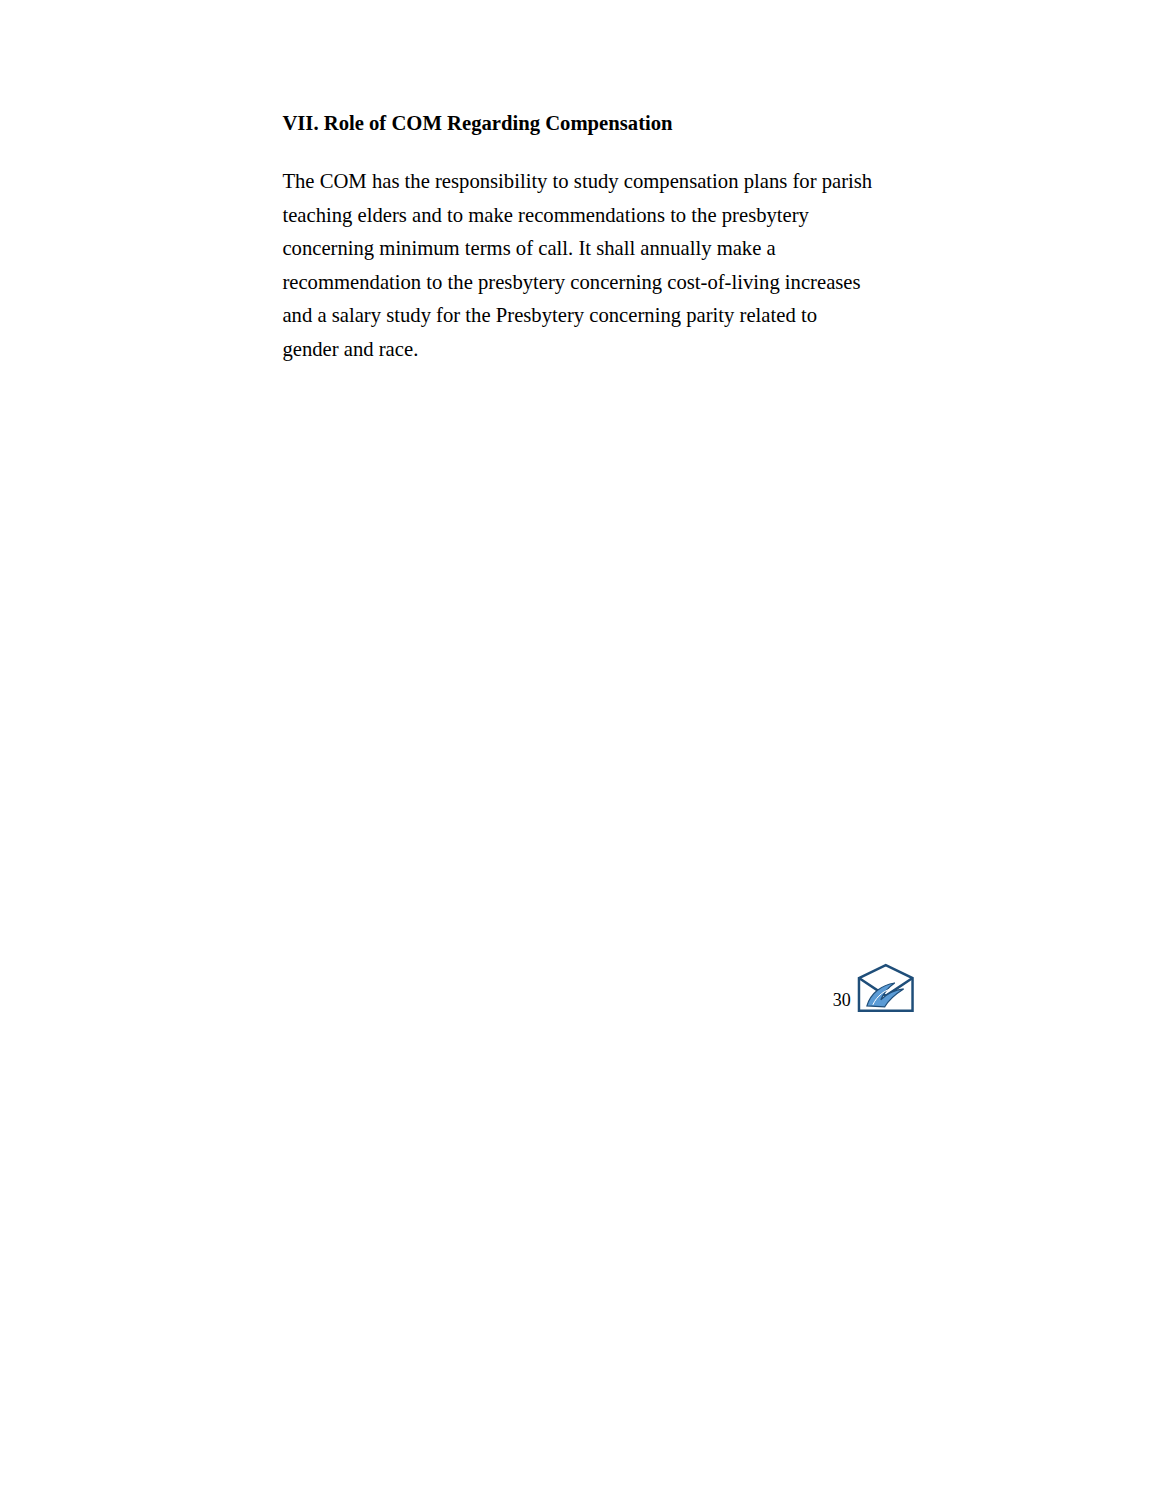VII. Role of COM Regarding Compensation
The COM has the responsibility to study compensation plans for parish teaching elders and to make recommendations to the presbytery concerning minimum terms of call. It shall annually make a recommendation to the presbytery concerning cost-of-living increases and a salary study for the Presbytery concerning parity related to gender and race.
30